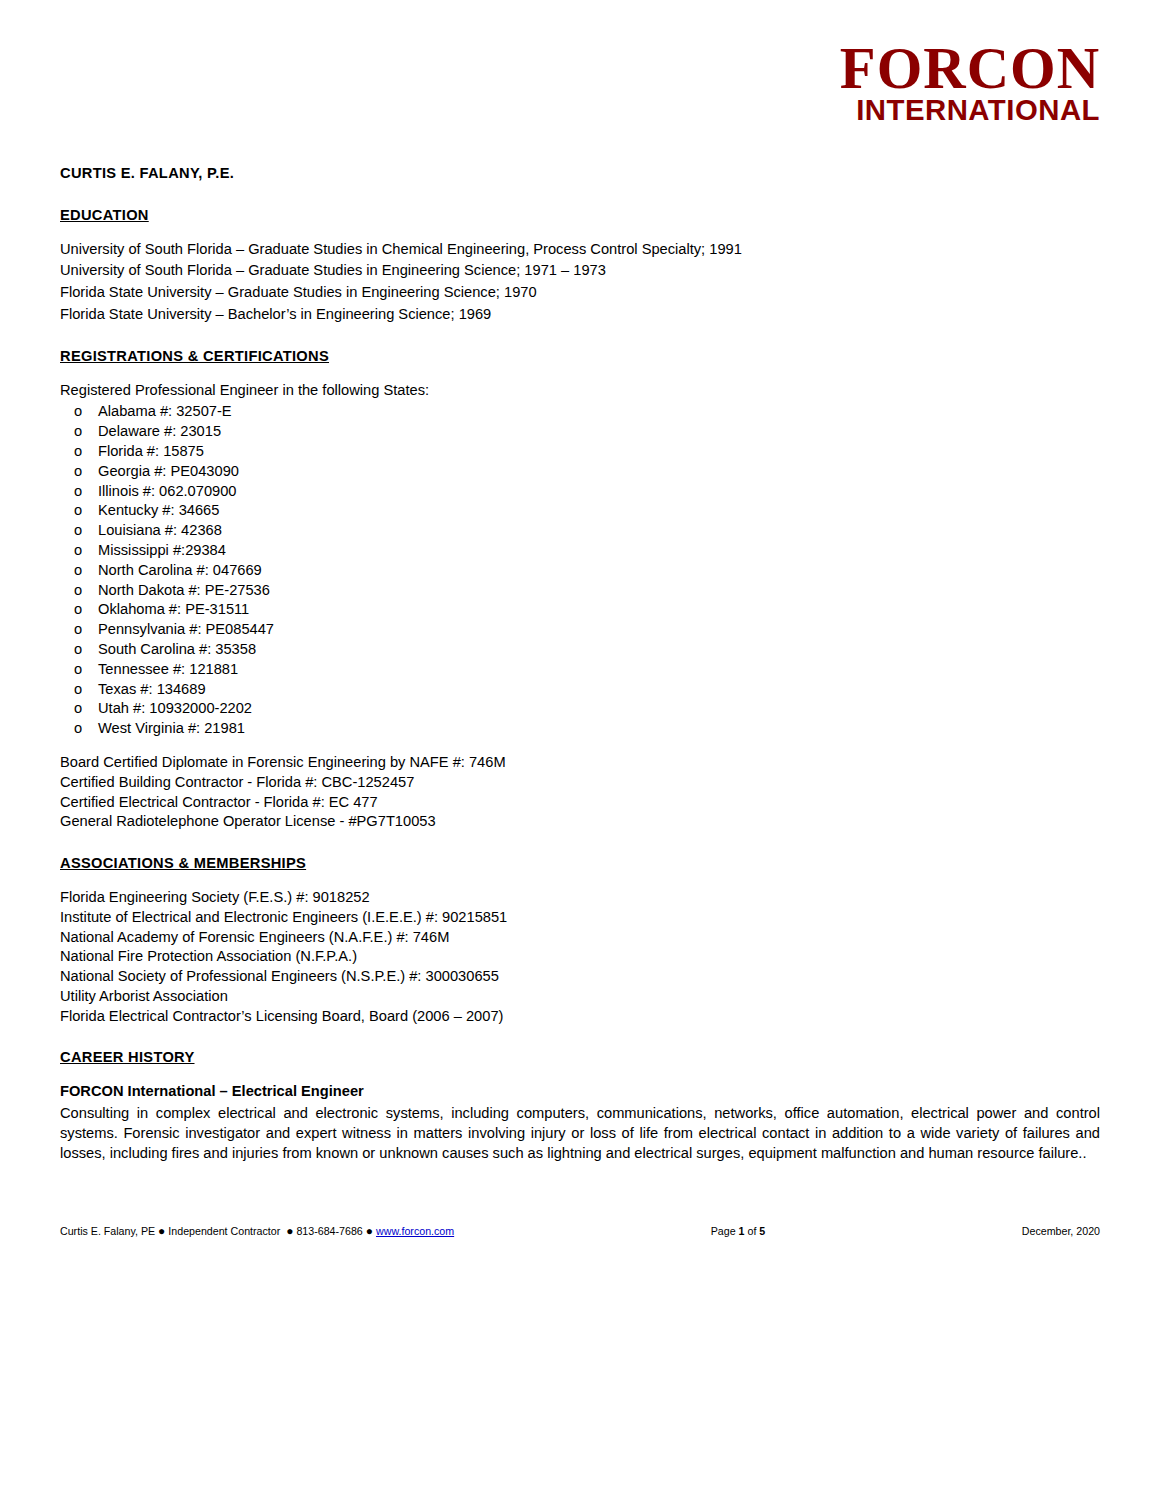FORCON INTERNATIONAL
CURTIS E. FALANY, P.E.
EDUCATION
University of South Florida – Graduate Studies in Chemical Engineering, Process Control Specialty; 1991
University of South Florida – Graduate Studies in Engineering Science; 1971 – 1973
Florida State University – Graduate Studies in Engineering Science; 1970
Florida State University – Bachelor’s in Engineering Science; 1969
REGISTRATIONS & CERTIFICATIONS
Registered Professional Engineer in the following States:
Alabama #: 32507-E
Delaware #: 23015
Florida #: 15875
Georgia #: PE043090
Illinois #: 062.070900
Kentucky #: 34665
Louisiana #: 42368
Mississippi #:29384
North Carolina #: 047669
North Dakota #: PE-27536
Oklahoma #: PE-31511
Pennsylvania #: PE085447
South Carolina #: 35358
Tennessee #: 121881
Texas #: 134689
Utah #: 10932000-2202
West Virginia #: 21981
Board Certified Diplomate in Forensic Engineering by NAFE #: 746M
Certified Building Contractor - Florida #: CBC-1252457
Certified Electrical Contractor - Florida #: EC 477
General Radiotelephone Operator License - #PG7T10053
ASSOCIATIONS & MEMBERSHIPS
Florida Engineering Society (F.E.S.) #: 9018252
Institute of Electrical and Electronic Engineers (I.E.E.E.) #: 90215851
National Academy of Forensic Engineers (N.A.F.E.) #: 746M
National Fire Protection Association (N.F.P.A.)
National Society of Professional Engineers (N.S.P.E.) #: 300030655
Utility Arborist Association
Florida Electrical Contractor’s Licensing Board, Board (2006 – 2007)
CAREER HISTORY
FORCON International – Electrical Engineer
Consulting in complex electrical and electronic systems, including computers, communications, networks, office automation, electrical power and control systems. Forensic investigator and expert witness in matters involving injury or loss of life from electrical contact in addition to a wide variety of failures and losses, including fires and injuries from known or unknown causes such as lightning and electrical surges, equipment malfunction and human resource failure..
Curtis E. Falany, PE ● Independent Contractor ● 813-684-7686 ● www.forcon.com
Page 1 of 5
December, 2020